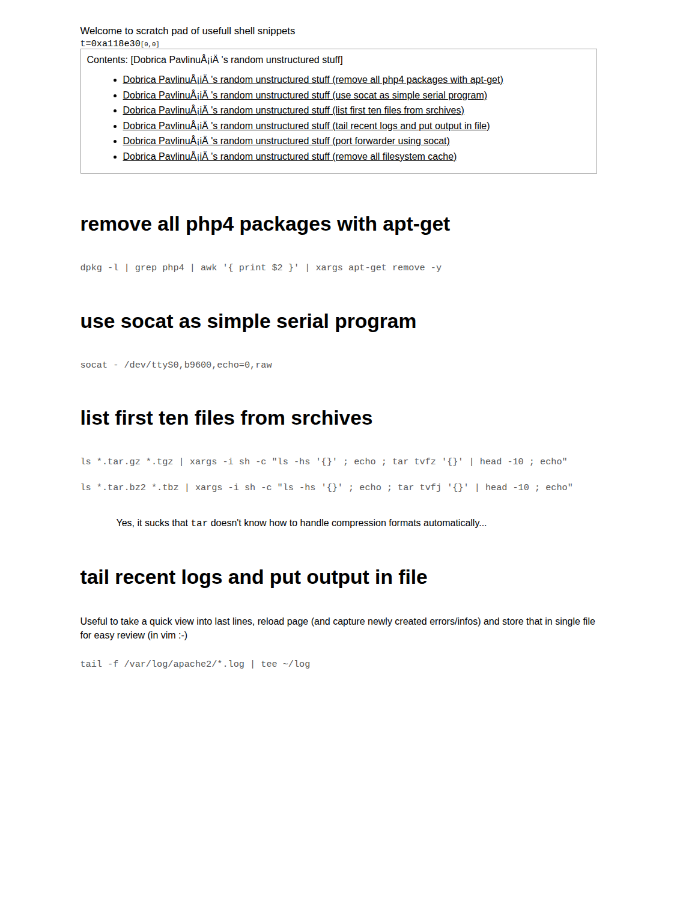Welcome to scratch pad of usefull shell snippets
t=0xa118e30[0,0]
Contents: [Dobrica PavlinuÅ¡iÄ 's random unstructured stuff]
Dobrica PavlinuÅ¡iÄ 's random unstructured stuff (remove all php4 packages with apt-get)
Dobrica PavlinuÅ¡iÄ 's random unstructured stuff (use socat as simple serial program)
Dobrica PavlinuÅ¡iÄ 's random unstructured stuff (list first ten files from srchives)
Dobrica PavlinuÅ¡iÄ 's random unstructured stuff (tail recent logs and put output in file)
Dobrica PavlinuÅ¡iÄ 's random unstructured stuff (port forwarder using socat)
Dobrica PavlinuÅ¡iÄ 's random unstructured stuff (remove all filesystem cache)
remove all php4 packages with apt-get
dpkg -l | grep php4 | awk '{ print $2 }' | xargs apt-get remove -y
use socat as simple serial program
socat - /dev/ttyS0,b9600,echo=0,raw
list first ten files from srchives
ls *.tar.gz *.tgz | xargs -i sh -c "ls -hs '{}' ; echo ; tar tvfz '{}' | head -10 ; echo"
ls *.tar.bz2 *.tbz | xargs -i sh -c "ls -hs '{}' ; echo ; tar tvfj '{}' | head -10 ; echo"
Yes, it sucks that tar doesn't know how to handle compression formats automatically...
tail recent logs and put output in file
Useful to take a quick view into last lines, reload page (and capture newly created errors/infos) and store that in single file for easy review (in vim :-)
tail -f /var/log/apache2/*.log | tee ~/log